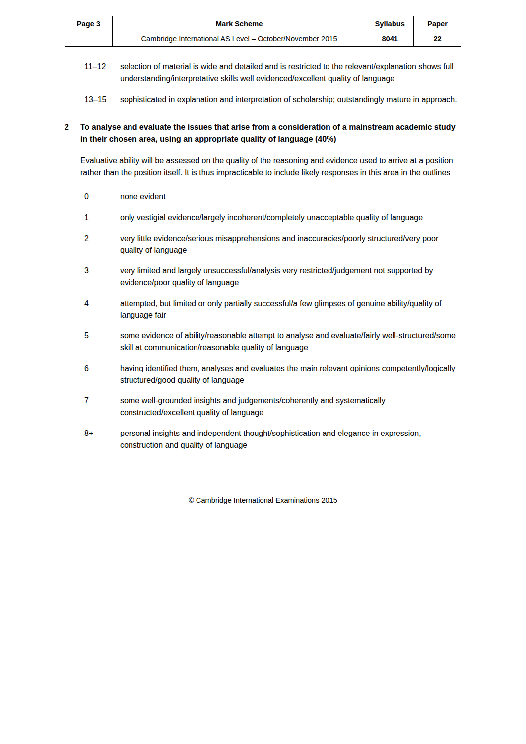| Page 3 | Mark Scheme | Syllabus | Paper |
| | Cambridge International AS Level – October/November 2015 | 8041 | 22 |
11–12
selection of material is wide and detailed and is restricted to the relevant/explanation shows full understanding/interpretative skills well evidenced/excellent quality of language
13–15
sophisticated in explanation and interpretation of scholarship; outstandingly mature in approach.
2
To analyse and evaluate the issues that arise from a consideration of a mainstream academic study in their chosen area, using an appropriate quality of language (40%)
Evaluative ability will be assessed on the quality of the reasoning and evidence used to arrive at a position rather than the position itself. It is thus impracticable to include likely responses in this area in the outlines
0
none evident
1
only vestigial evidence/largely incoherent/completely unacceptable quality of language
2
very little evidence/serious misapprehensions and inaccuracies/poorly structured/very poor quality of language
3
very limited and largely unsuccessful/analysis very restricted/judgement not supported by evidence/poor quality of language
4
attempted, but limited or only partially successful/a few glimpses of genuine ability/quality of language fair
5
some evidence of ability/reasonable attempt to analyse and evaluate/fairly well-structured/some skill at communication/reasonable quality of language
6
having identified them, analyses and evaluates the main relevant opinions competently/logically structured/good quality of language
7
some well-grounded insights and judgements/coherently and systematically constructed/excellent quality of language
8+
personal insights and independent thought/sophistication and elegance in expression, construction and quality of language
© Cambridge International Examinations 2015